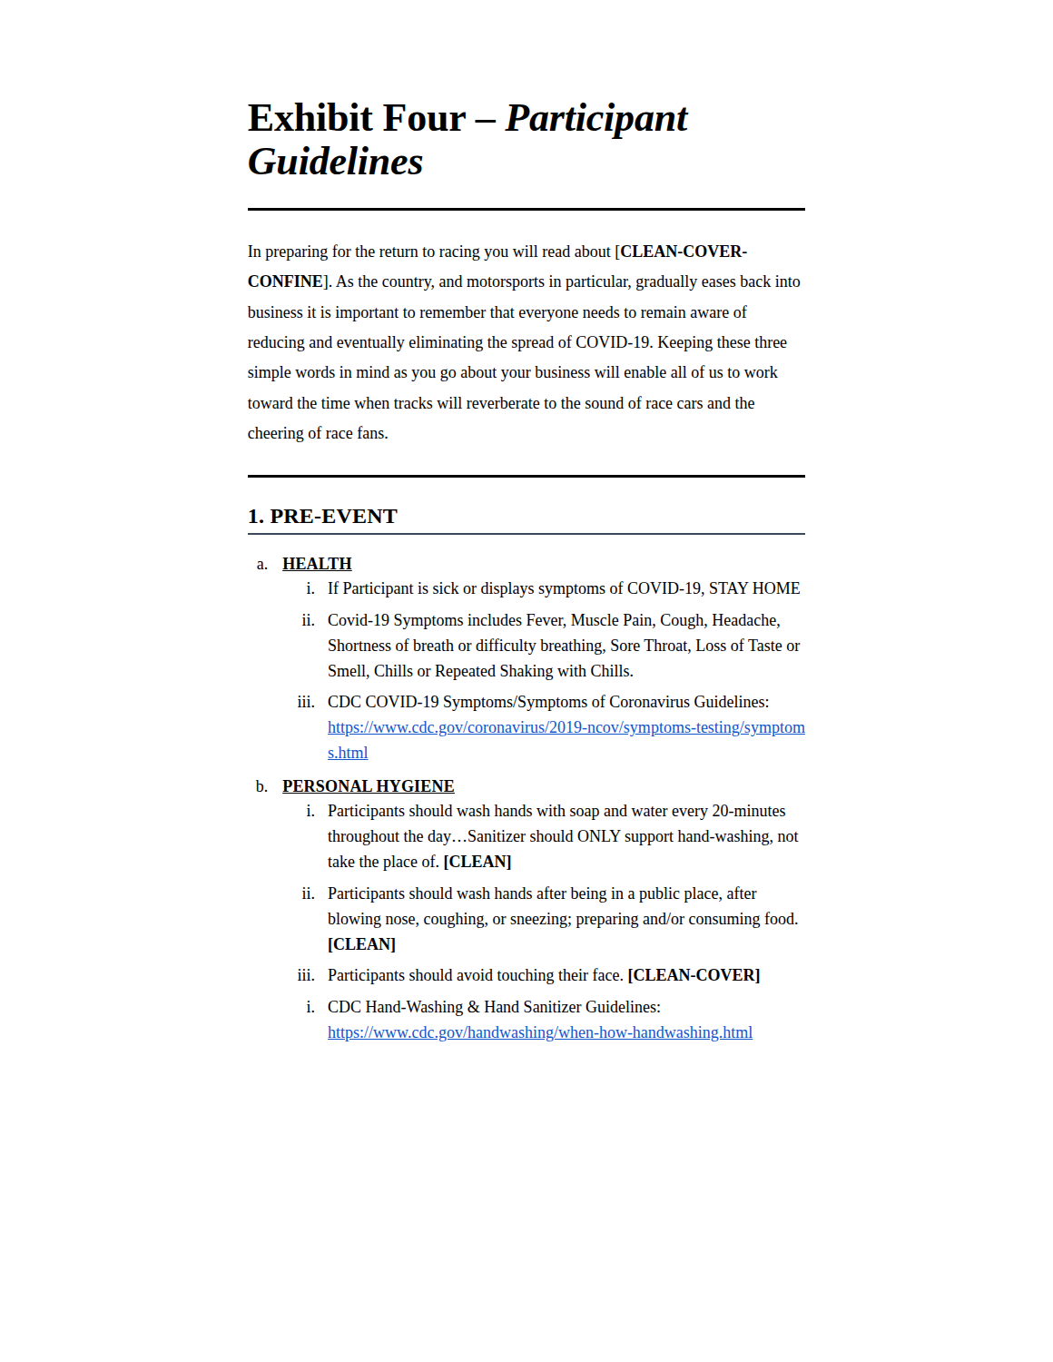Exhibit Four – Participant Guidelines
In preparing for the return to racing you will read about [CLEAN-COVER-CONFINE]. As the country, and motorsports in particular, gradually eases back into business it is important to remember that everyone needs to remain aware of reducing and eventually eliminating the spread of COVID-19. Keeping these three simple words in mind as you go about your business will enable all of us to work toward the time when tracks will reverberate to the sound of race cars and the cheering of race fans.
1. PRE-EVENT
HEALTH
If Participant is sick or displays symptoms of COVID-19, STAY HOME
Covid-19 Symptoms includes Fever, Muscle Pain, Cough, Headache, Shortness of breath or difficulty breathing, Sore Throat, Loss of Taste or Smell, Chills or Repeated Shaking with Chills.
CDC COVID-19 Symptoms/Symptoms of Coronavirus Guidelines:
https://www.cdc.gov/coronavirus/2019-ncov/symptoms-testing/symptoms.html
PERSONAL HYGIENE
Participants should wash hands with soap and water every 20-minutes throughout the day…Sanitizer should ONLY support hand-washing, not take the place of. [CLEAN]
Participants should wash hands after being in a public place, after blowing nose, coughing, or sneezing; preparing and/or consuming food. [CLEAN]
Participants should avoid touching their face. [CLEAN-COVER]
CDC Hand-Washing & Hand Sanitizer Guidelines:
https://www.cdc.gov/handwashing/when-how-handwashing.html